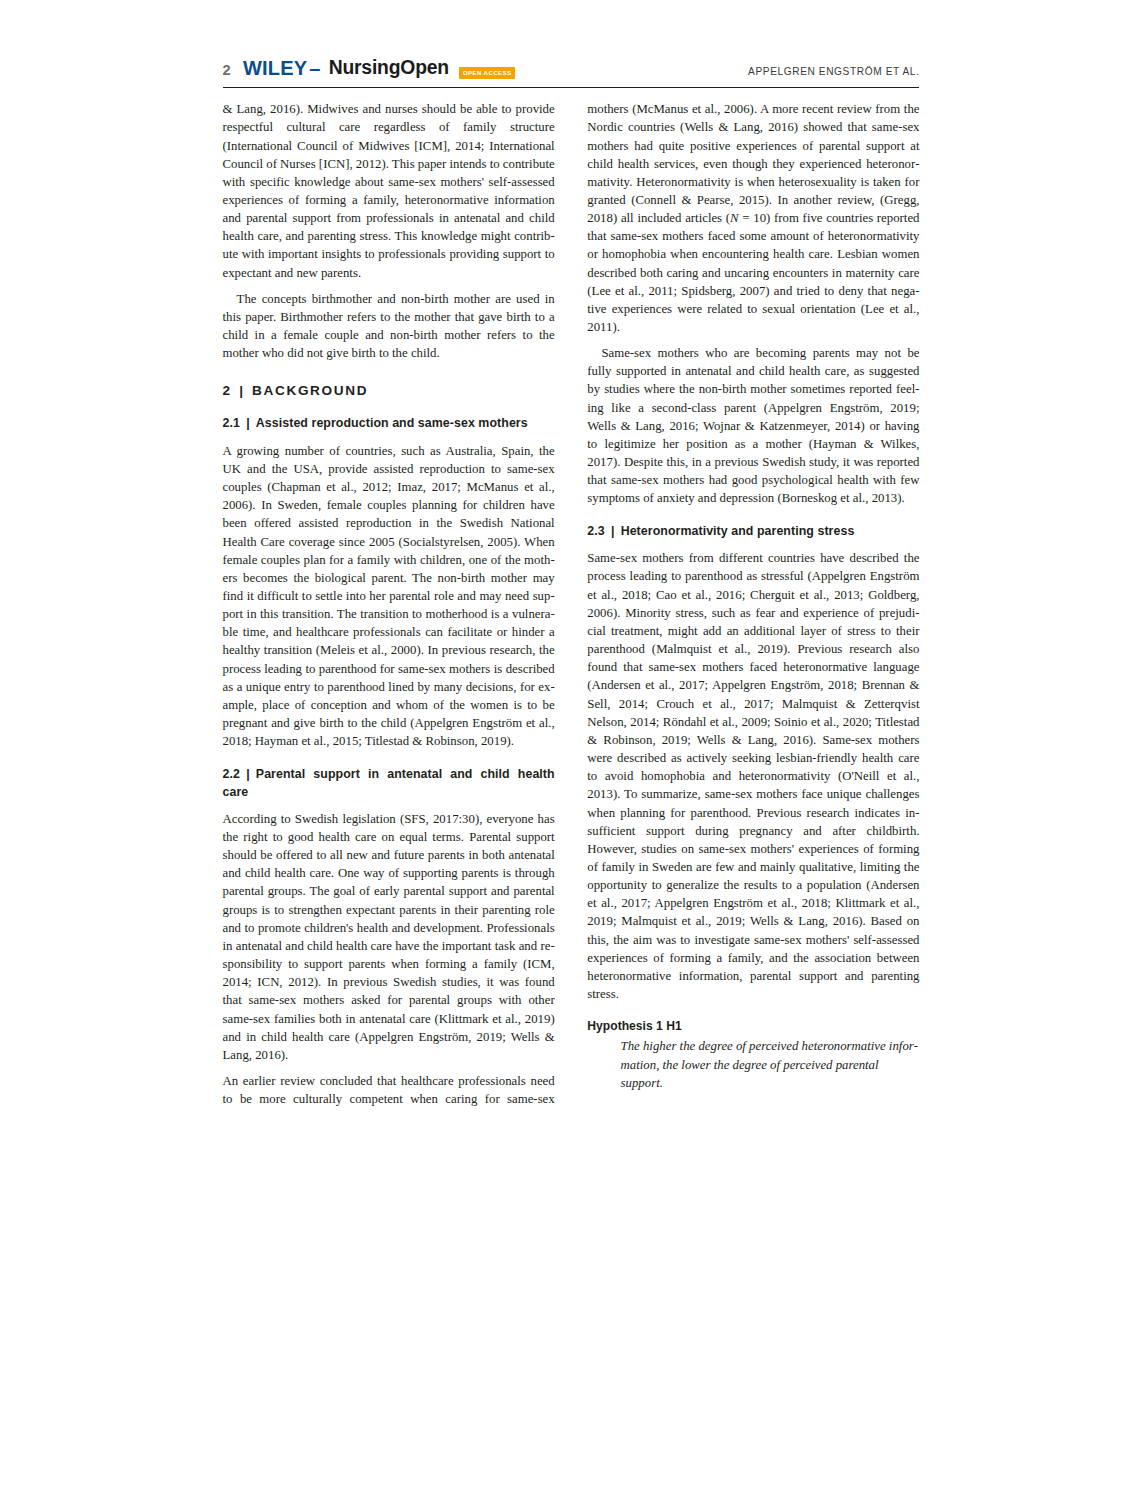2 WILEY– NursingOpen Open Access
APPELGREN ENGSTRÖM et al.
& Lang, 2016). Midwives and nurses should be able to provide respectful cultural care regardless of family structure (International Council of Midwives [ICM], 2014; International Council of Nurses [ICN], 2012). This paper intends to contribute with specific knowledge about same-sex mothers' self-assessed experiences of forming a family, heteronormative information and parental support from professionals in antenatal and child health care, and parenting stress. This knowledge might contribute with important insights to professionals providing support to expectant and new parents.
The concepts birthmother and non-birth mother are used in this paper. Birthmother refers to the mother that gave birth to a child in a female couple and non-birth mother refers to the mother who did not give birth to the child.
2|BACKGROUND
2.1|Assisted reproduction and same-sex mothers
A growing number of countries, such as Australia, Spain, the UK and the USA, provide assisted reproduction to same-sex couples (Chapman et al., 2012; Imaz, 2017; McManus et al., 2006). In Sweden, female couples planning for children have been offered assisted reproduction in the Swedish National Health Care coverage since 2005 (Socialstyrelsen, 2005). When female couples plan for a family with children, one of the mothers becomes the biological parent. The non-birth mother may find it difficult to settle into her parental role and may need support in this transition. The transition to motherhood is a vulnerable time, and healthcare professionals can facilitate or hinder a healthy transition (Meleis et al., 2000). In previous research, the process leading to parenthood for same-sex mothers is described as a unique entry to parenthood lined by many decisions, for example, place of conception and whom of the women is to be pregnant and give birth to the child (Appelgren Engström et al., 2018; Hayman et al., 2015; Titlestad & Robinson, 2019).
2.2|Parental support in antenatal and child health care
According to Swedish legislation (SFS, 2017:30), everyone has the right to good health care on equal terms. Parental support should be offered to all new and future parents in both antenatal and child health care. One way of supporting parents is through parental groups. The goal of early parental support and parental groups is to strengthen expectant parents in their parenting role and to promote children's health and development. Professionals in antenatal and child health care have the important task and responsibility to support parents when forming a family (ICM, 2014; ICN, 2012). In previous Swedish studies, it was found that same-sex mothers asked for parental groups with other same-sex families both in antenatal care (Klittmark et al., 2019) and in child health care (Appelgren Engström, 2019; Wells & Lang, 2016).
An earlier review concluded that healthcare professionals need to be more culturally competent when caring for same-sex mothers (McManus et al., 2006). A more recent review from the Nordic countries (Wells & Lang, 2016) showed that same-sex mothers had quite positive experiences of parental support at child health services, even though they experienced heteronormativity. Heteronormativity is when heterosexuality is taken for granted (Connell & Pearse, 2015). In another review, (Gregg, 2018) all included articles (N = 10) from five countries reported that same-sex mothers faced some amount of heteronormativity or homophobia when encountering health care. Lesbian women described both caring and uncaring encounters in maternity care (Lee et al., 2011; Spidsberg, 2007) and tried to deny that negative experiences were related to sexual orientation (Lee et al., 2011).
Same-sex mothers who are becoming parents may not be fully supported in antenatal and child health care, as suggested by studies where the non-birth mother sometimes reported feeling like a second-class parent (Appelgren Engström, 2019; Wells & Lang, 2016; Wojnar & Katzenmeyer, 2014) or having to legitimize her position as a mother (Hayman & Wilkes, 2017). Despite this, in a previous Swedish study, it was reported that same-sex mothers had good psychological health with few symptoms of anxiety and depression (Borneskog et al., 2013).
2.3|Heteronormativity and parenting stress
Same-sex mothers from different countries have described the process leading to parenthood as stressful (Appelgren Engström et al., 2018; Cao et al., 2016; Cherguit et al., 2013; Goldberg, 2006). Minority stress, such as fear and experience of prejudicial treatment, might add an additional layer of stress to their parenthood (Malmquist et al., 2019). Previous research also found that same-sex mothers faced heteronormative language (Andersen et al., 2017; Appelgren Engström, 2018; Brennan & Sell, 2014; Crouch et al., 2017; Malmquist & Zetterqvist Nelson, 2014; Röndahl et al., 2009; Soinio et al., 2020; Titlestad & Robinson, 2019; Wells & Lang, 2016). Same-sex mothers were described as actively seeking lesbian-friendly health care to avoid homophobia and heteronormativity (O'Neill et al., 2013). To summarize, same-sex mothers face unique challenges when planning for parenthood. Previous research indicates insufficient support during pregnancy and after childbirth. However, studies on same-sex mothers' experiences of forming of family in Sweden are few and mainly qualitative, limiting the opportunity to generalize the results to a population (Andersen et al., 2017; Appelgren Engström et al., 2018; Klittmark et al., 2019; Malmquist et al., 2019; Wells & Lang, 2016). Based on this, the aim was to investigate same-sex mothers' self-assessed experiences of forming a family, and the association between heteronormative information, parental support and parenting stress.
Hypothesis 1 H1 The higher the degree of perceived heteronormative information, the lower the degree of perceived parental support.